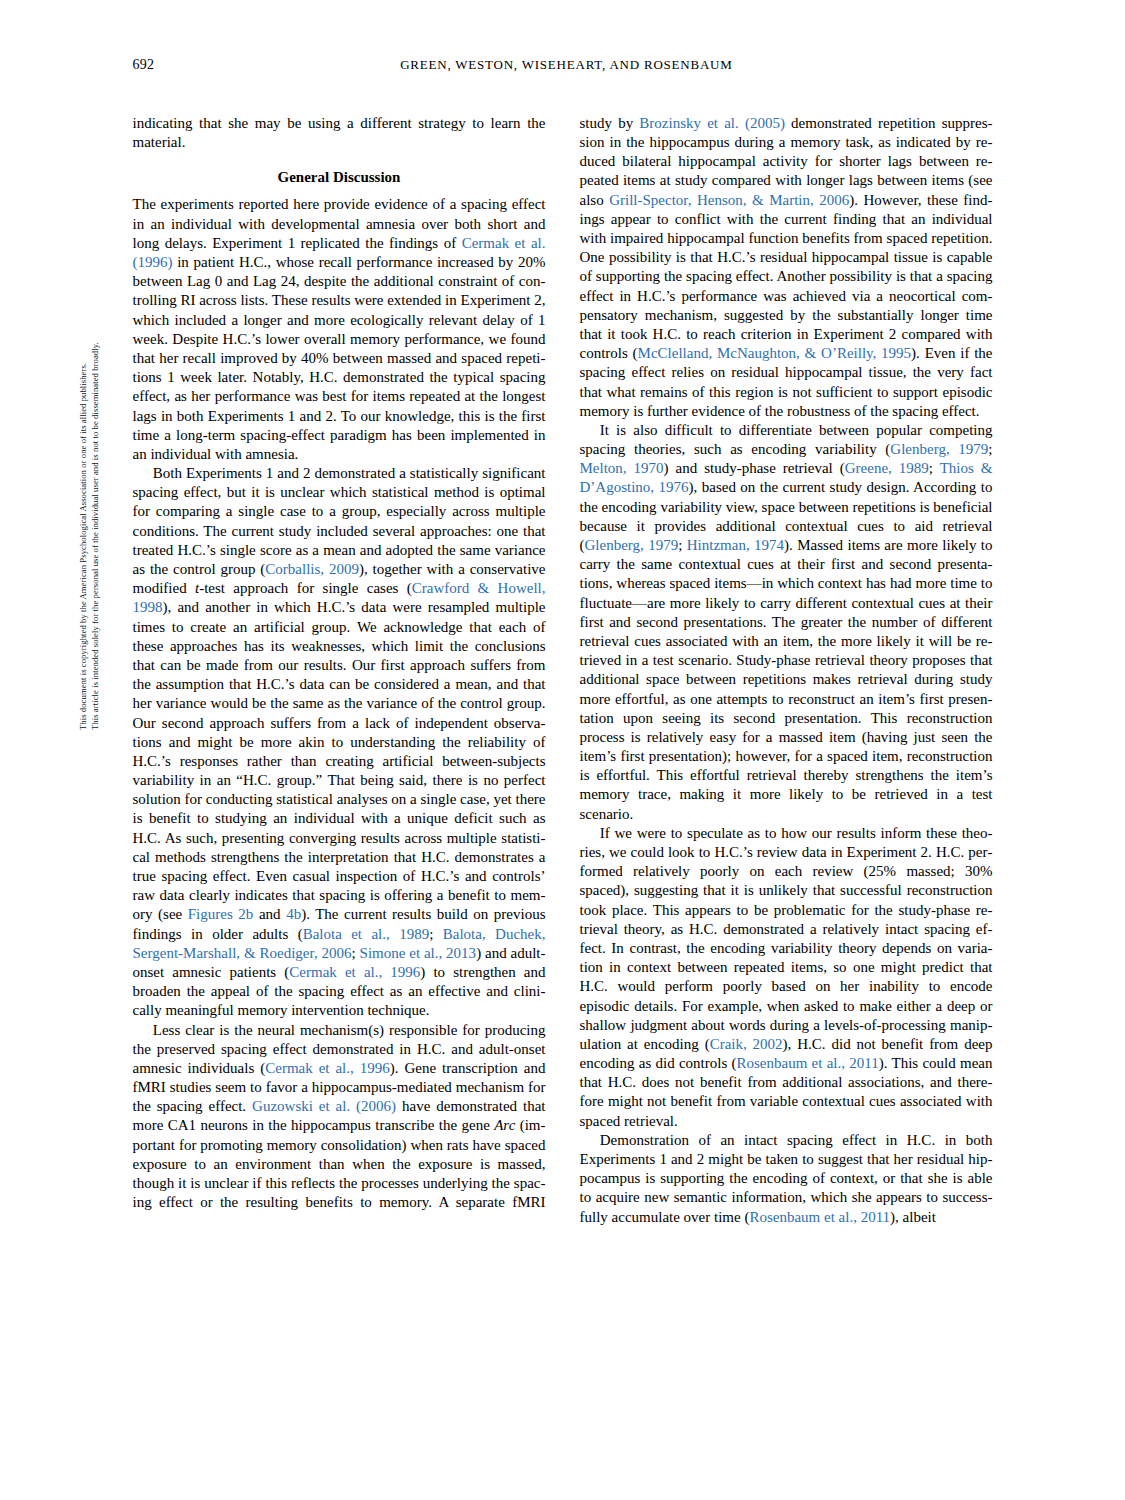This document is copyrighted by the American Psychological Association or one of its allied publishers. This article is intended solely for the personal use of the individual user and is not to be disseminated broadly.
692
Green, Weston, Wiseheart, and Rosenbaum
indicating that she may be using a different strategy to learn the material.
General Discussion
The experiments reported here provide evidence of a spacing effect in an individual with developmental amnesia over both short and long delays. Experiment 1 replicated the findings of Cermak et al. (1996) in patient H.C., whose recall performance increased by 20% between Lag 0 and Lag 24, despite the additional constraint of controlling RI across lists. These results were extended in Experiment 2, which included a longer and more ecologically relevant delay of 1 week. Despite H.C.’s lower overall memory performance, we found that her recall improved by 40% between massed and spaced repetitions 1 week later. Notably, H.C. demonstrated the typical spacing effect, as her performance was best for items repeated at the longest lags in both Experiments 1 and 2. To our knowledge, this is the first time a long-term spacing-effect paradigm has been implemented in an individual with amnesia.
Both Experiments 1 and 2 demonstrated a statistically significant spacing effect, but it is unclear which statistical method is optimal for comparing a single case to a group, especially across multiple conditions. The current study included several approaches: one that treated H.C.’s single score as a mean and adopted the same variance as the control group (Corballis, 2009), together with a conservative modified t-test approach for single cases (Crawford & Howell, 1998), and another in which H.C.’s data were resampled multiple times to create an artificial group. We acknowledge that each of these approaches has its weaknesses, which limit the conclusions that can be made from our results. Our first approach suffers from the assumption that H.C.’s data can be considered a mean, and that her variance would be the same as the variance of the control group. Our second approach suffers from a lack of independent observations and might be more akin to understanding the reliability of H.C.’s responses rather than creating artificial between-subjects variability in an “H.C. group.” That being said, there is no perfect solution for conducting statistical analyses on a single case, yet there is benefit to studying an individual with a unique deficit such as H.C. As such, presenting converging results across multiple statistical methods strengthens the interpretation that H.C. demonstrates a true spacing effect. Even casual inspection of H.C.’s and controls’ raw data clearly indicates that spacing is offering a benefit to memory (see Figures 2b and 4b). The current results build on previous findings in older adults (Balota et al., 1989; Balota, Duchek, Sergent-Marshall, & Roediger, 2006; Simone et al., 2013) and adult-onset amnesic patients (Cermak et al., 1996) to strengthen and broaden the appeal of the spacing effect as an effective and clinically meaningful memory intervention technique.
Less clear is the neural mechanism(s) responsible for producing the preserved spacing effect demonstrated in H.C. and adult-onset amnesic individuals (Cermak et al., 1996). Gene transcription and fMRI studies seem to favor a hippocampus-mediated mechanism for the spacing effect. Guzowski et al. (2006) have demonstrated that more CA1 neurons in the hippocampus transcribe the gene Arc (important for promoting memory consolidation) when rats have spaced exposure to an environment than when the exposure is massed, though it is unclear if this reflects the processes underlying the spacing effect or the resulting benefits to memory. A separate fMRI study by Brozinsky et al. (2005) demonstrated repetition suppression in the hippocampus during a memory task, as indicated by reduced bilateral hippocampal activity for shorter lags between repeated items at study compared with longer lags between items (see also Grill-Spector, Henson, & Martin, 2006). However, these findings appear to conflict with the current finding that an individual with impaired hippocampal function benefits from spaced repetition. One possibility is that H.C.’s residual hippocampal tissue is capable of supporting the spacing effect. Another possibility is that a spacing effect in H.C.’s performance was achieved via a neocortical compensatory mechanism, suggested by the substantially longer time that it took H.C. to reach criterion in Experiment 2 compared with controls (McClelland, McNaughton, & O’Reilly, 1995). Even if the spacing effect relies on residual hippocampal tissue, the very fact that what remains of this region is not sufficient to support episodic memory is further evidence of the robustness of the spacing effect.
It is also difficult to differentiate between popular competing spacing theories, such as encoding variability (Glenberg, 1979; Melton, 1970) and study-phase retrieval (Greene, 1989; Thios & D’Agostino, 1976), based on the current study design. According to the encoding variability view, space between repetitions is beneficial because it provides additional contextual cues to aid retrieval (Glenberg, 1979; Hintzman, 1974). Massed items are more likely to carry the same contextual cues at their first and second presentations, whereas spaced items—in which context has had more time to fluctuate—are more likely to carry different contextual cues at their first and second presentations. The greater the number of different retrieval cues associated with an item, the more likely it will be retrieved in a test scenario. Study-phase retrieval theory proposes that additional space between repetitions makes retrieval during study more effortful, as one attempts to reconstruct an item’s first presentation upon seeing its second presentation. This reconstruction process is relatively easy for a massed item (having just seen the item’s first presentation); however, for a spaced item, reconstruction is effortful. This effortful retrieval thereby strengthens the item’s memory trace, making it more likely to be retrieved in a test scenario.
If we were to speculate as to how our results inform these theories, we could look to H.C.’s review data in Experiment 2. H.C. performed relatively poorly on each review (25% massed; 30% spaced), suggesting that it is unlikely that successful reconstruction took place. This appears to be problematic for the study-phase retrieval theory, as H.C. demonstrated a relatively intact spacing effect. In contrast, the encoding variability theory depends on variation in context between repeated items, so one might predict that H.C. would perform poorly based on her inability to encode episodic details. For example, when asked to make either a deep or shallow judgment about words during a levels-of-processing manipulation at encoding (Craik, 2002), H.C. did not benefit from deep encoding as did controls (Rosenbaum et al., 2011). This could mean that H.C. does not benefit from additional associations, and therefore might not benefit from variable contextual cues associated with spaced retrieval.
Demonstration of an intact spacing effect in H.C. in both Experiments 1 and 2 might be taken to suggest that her residual hippocampus is supporting the encoding of context, or that she is able to acquire new semantic information, which she appears to successfully accumulate over time (Rosenbaum et al., 2011), albeit